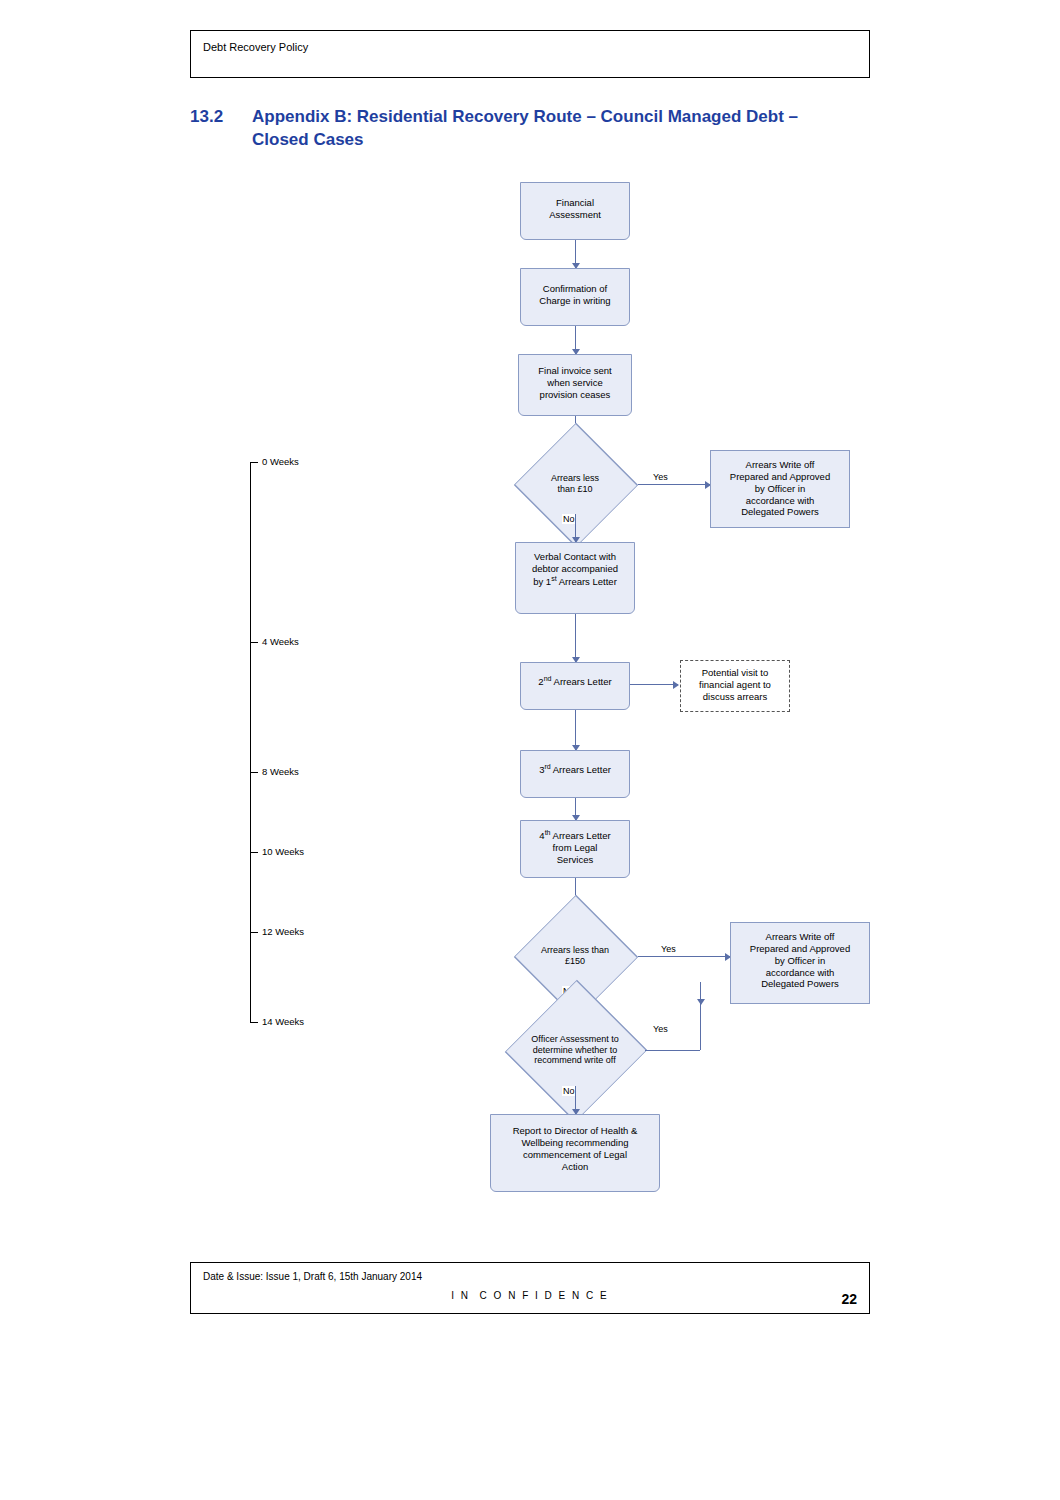Debt Recovery Policy
13.2 Appendix B: Residential Recovery Route – Council Managed Debt – Closed Cases
0 Weeks
4 Weeks
8 Weeks
10 Weeks
12 Weeks
14 Weeks
Financial
Assessment
Confirmation of
Charge in writing
Final invoice sent
when service
provision ceases
Arrears less
than £10
Yes
No
Arrears Write off
Prepared and Approved
by Officer in
accordance with
Delegated Powers
Verbal Contact with
debtor accompanied
by 1st Arrears Letter
2nd Arrears Letter
Potential visit to
financial agent to
discuss arrears
3rd Arrears Letter
4th Arrears Letter
from Legal
Services
Arrears less than
£150
Yes
No
Arrears Write off
Prepared and Approved
by Officer in
accordance with
Delegated Powers
Officer Assessment to
determine whether to
recommend write off
Yes
No
Report to Director of Health &
Wellbeing recommending
commencement of Legal
Action
Date & Issue: Issue 1, Draft 6, 15th January 2014
I N C O N F I D E N C E
22